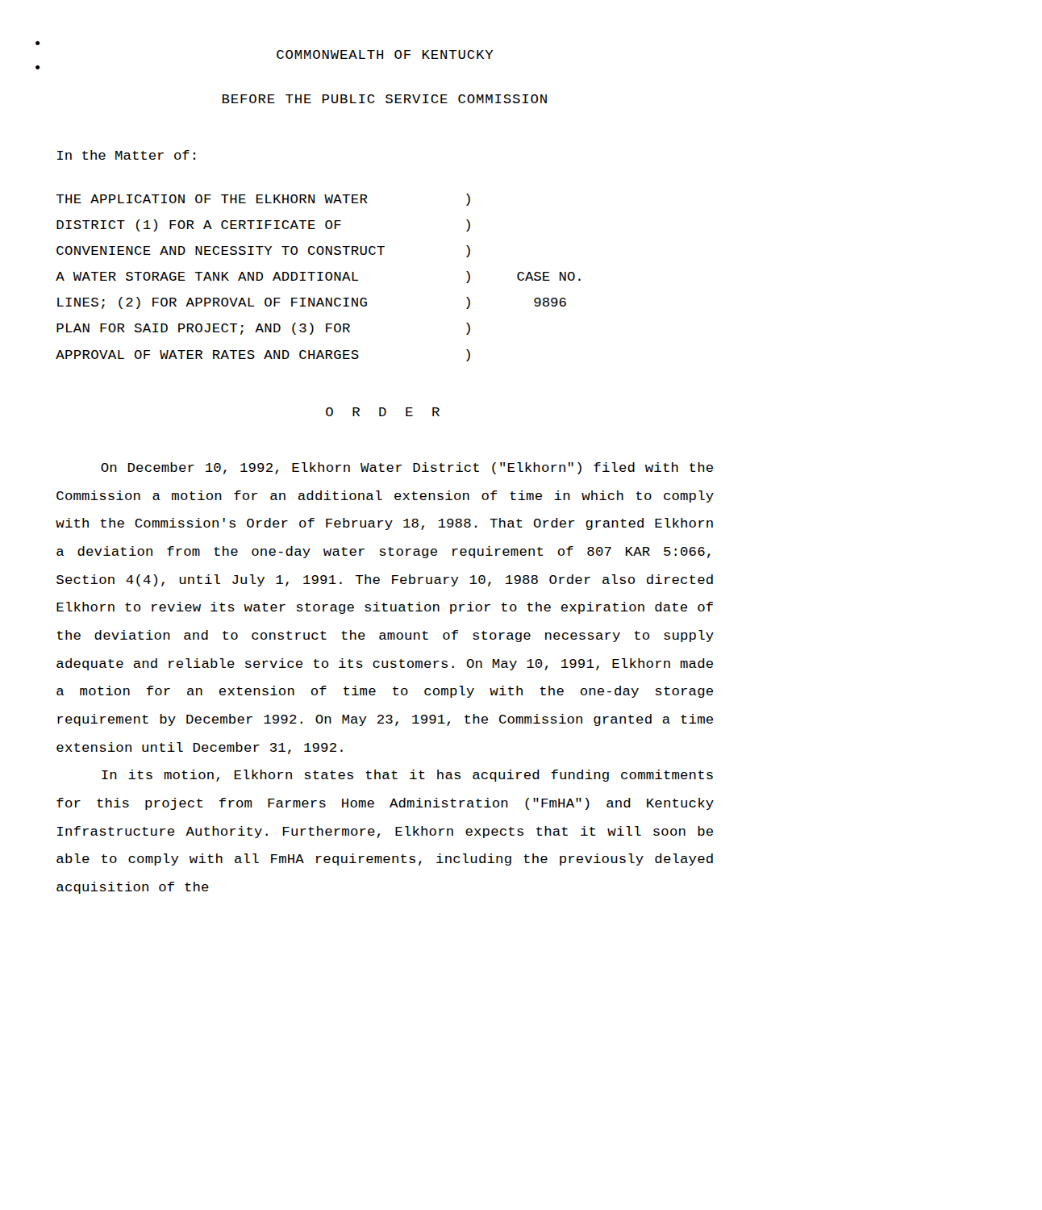•
•
COMMONWEALTH OF KENTUCKY
BEFORE THE PUBLIC SERVICE COMMISSION
In the Matter of:
| THE APPLICATION OF THE ELKHORN WATER | ) | |
| DISTRICT (1) FOR A CERTIFICATE OF | ) | |
| CONVENIENCE AND NECESSITY TO CONSTRUCT | ) | |
| A WATER STORAGE TANK AND ADDITIONAL | ) | CASE NO. |
| LINES; (2) FOR APPROVAL OF FINANCING | ) | 9896 |
| PLAN FOR SAID PROJECT; AND (3) FOR | ) | |
| APPROVAL OF WATER RATES AND CHARGES | ) | |
O R D E R
On December 10, 1992, Elkhorn Water District ("Elkhorn") filed with the Commission a motion for an additional extension of time in which to comply with the Commission's Order of February 18, 1988. That Order granted Elkhorn a deviation from the one-day water storage requirement of 807 KAR 5:066, Section 4(4), until July 1, 1991. The February 10, 1988 Order also directed Elkhorn to review its water storage situation prior to the expiration date of the deviation and to construct the amount of storage necessary to supply adequate and reliable service to its customers. On May 10, 1991, Elkhorn made a motion for an extension of time to comply with the one-day storage requirement by December 1992. On May 23, 1991, the Commission granted a time extension until December 31, 1992.
In its motion, Elkhorn states that it has acquired funding commitments for this project from Farmers Home Administration ("FmHA") and Kentucky Infrastructure Authority. Furthermore, Elkhorn expects that it will soon be able to comply with all FmHA requirements, including the previously delayed acquisition of the